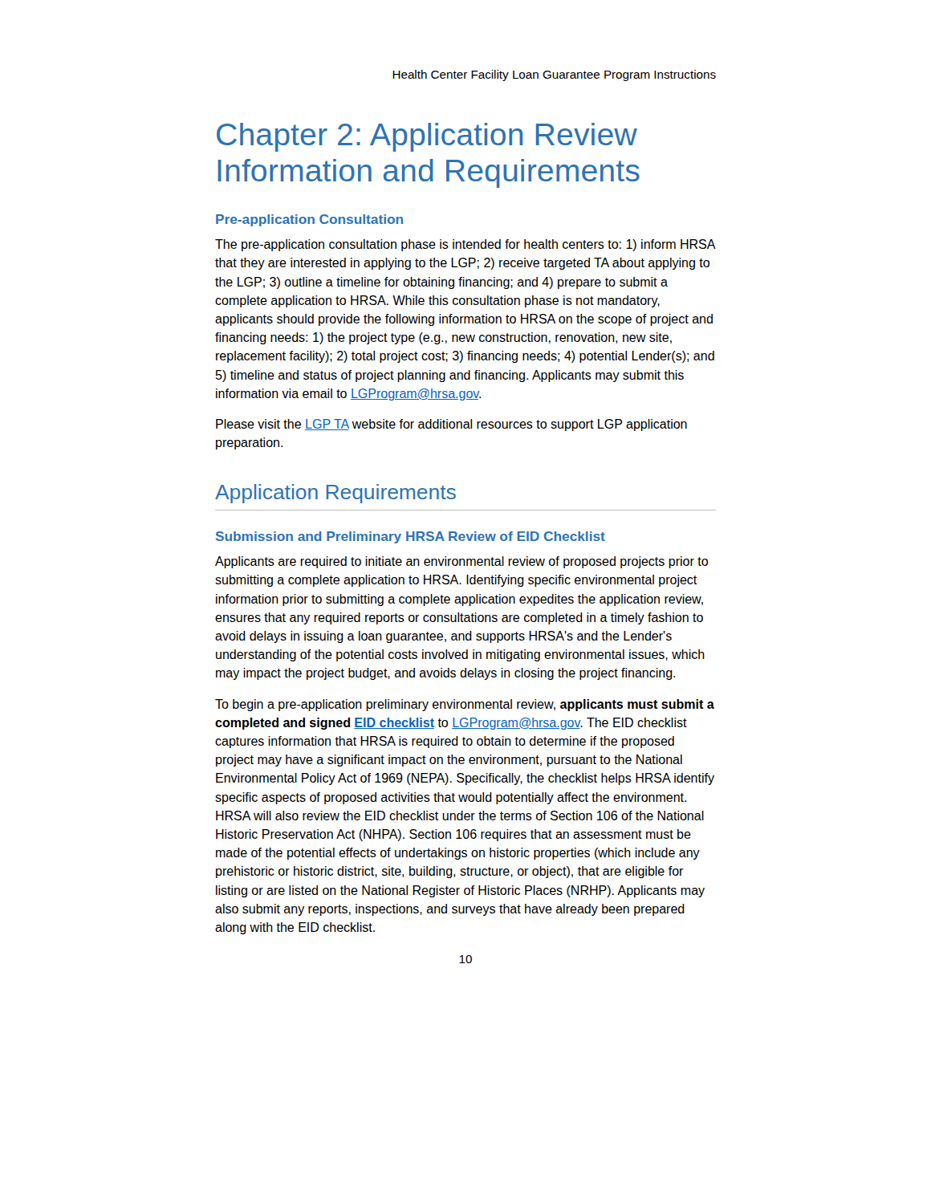Health Center Facility Loan Guarantee Program Instructions
Chapter 2: Application Review Information and Requirements
Pre-application Consultation
The pre-application consultation phase is intended for health centers to: 1) inform HRSA that they are interested in applying to the LGP; 2) receive targeted TA about applying to the LGP; 3) outline a timeline for obtaining financing; and 4) prepare to submit a complete application to HRSA. While this consultation phase is not mandatory, applicants should provide the following information to HRSA on the scope of project and financing needs: 1) the project type (e.g., new construction, renovation, new site, replacement facility); 2) total project cost; 3) financing needs; 4) potential Lender(s); and 5) timeline and status of project planning and financing. Applicants may submit this information via email to LGProgram@hrsa.gov.
Please visit the LGP TA website for additional resources to support LGP application preparation.
Application Requirements
Submission and Preliminary HRSA Review of EID Checklist
Applicants are required to initiate an environmental review of proposed projects prior to submitting a complete application to HRSA. Identifying specific environmental project information prior to submitting a complete application expedites the application review, ensures that any required reports or consultations are completed in a timely fashion to avoid delays in issuing a loan guarantee, and supports HRSA's and the Lender's understanding of the potential costs involved in mitigating environmental issues, which may impact the project budget, and avoids delays in closing the project financing.
To begin a pre-application preliminary environmental review, applicants must submit a completed and signed EID checklist to LGProgram@hrsa.gov. The EID checklist captures information that HRSA is required to obtain to determine if the proposed project may have a significant impact on the environment, pursuant to the National Environmental Policy Act of 1969 (NEPA). Specifically, the checklist helps HRSA identify specific aspects of proposed activities that would potentially affect the environment. HRSA will also review the EID checklist under the terms of Section 106 of the National Historic Preservation Act (NHPA). Section 106 requires that an assessment must be made of the potential effects of undertakings on historic properties (which include any prehistoric or historic district, site, building, structure, or object), that are eligible for listing or are listed on the National Register of Historic Places (NRHP). Applicants may also submit any reports, inspections, and surveys that have already been prepared along with the EID checklist.
10